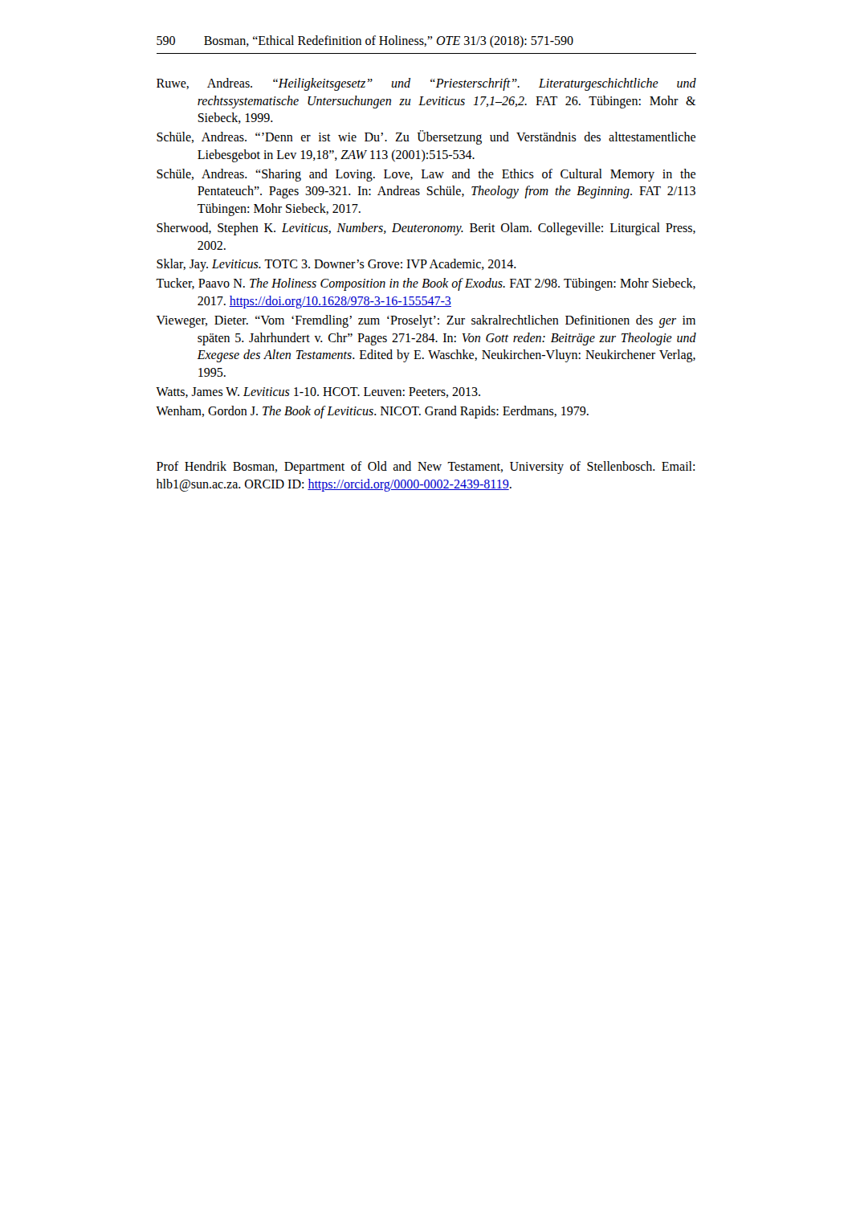590 Bosman, “Ethical Redefinition of Holiness,” OTE 31/3 (2018): 571-590
Ruwe, Andreas. “Heiligkeitsgesetz” und “Priesterschrift”. Literaturgeschichtliche und rechtssystematische Untersuchungen zu Leviticus 17,1–26,2. FAT 26. Tübingen: Mohr & Siebeck, 1999.
Schüle, Andreas. “’Denn er ist wie Du’. Zu Übersetzung und Verständnis des alttestamentliche Liebesgebot in Lev 19,18”, ZAW 113 (2001):515-534.
Schüle, Andreas. “Sharing and Loving. Love, Law and the Ethics of Cultural Memory in the Pentateuch”. Pages 309-321. In: Andreas Schüle, Theology from the Beginning. FAT 2/113 Tübingen: Mohr Siebeck, 2017.
Sherwood, Stephen K. Leviticus, Numbers, Deuteronomy. Berit Olam. Collegeville: Liturgical Press, 2002.
Sklar, Jay. Leviticus. TOTC 3. Downer’s Grove: IVP Academic, 2014.
Tucker, Paavo N. The Holiness Composition in the Book of Exodus. FAT 2/98. Tübingen: Mohr Siebeck, 2017. https://doi.org/10.1628/978-3-16-155547-3
Vieweger, Dieter. “Vom ‘Fremdling’ zum ‘Proselyt’: Zur sakralrechtlichen Definitionen des ger im späten 5. Jahrhundert v. Chr” Pages 271-284. In: Von Gott reden: Beiträge zur Theologie und Exegese des Alten Testaments. Edited by E. Waschke, Neukirchen-Vluyn: Neukirchener Verlag, 1995.
Watts, James W. Leviticus 1-10. HCOT. Leuven: Peeters, 2013.
Wenham, Gordon J. The Book of Leviticus. NICOT. Grand Rapids: Eerdmans, 1979.
Prof Hendrik Bosman, Department of Old and New Testament, University of Stellenbosch. Email: hlb1@sun.ac.za. ORCID ID: https://orcid.org/0000-0002-2439-8119.